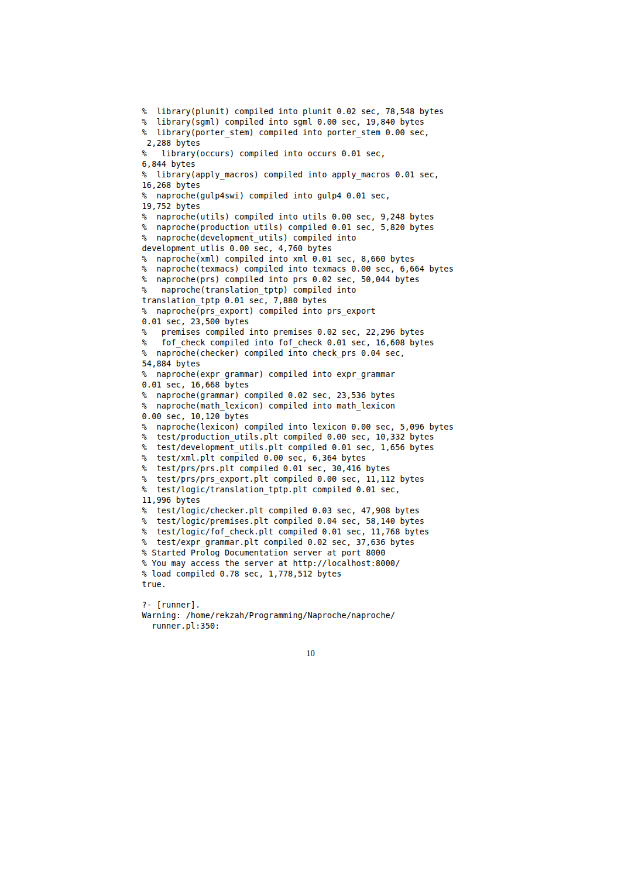%  library(plunit) compiled into plunit 0.02 sec, 78,548 bytes
%  library(sgml) compiled into sgml 0.00 sec, 19,840 bytes
%  library(porter_stem) compiled into porter_stem 0.00 sec,
 2,288 bytes
%   library(occurs) compiled into occurs 0.01 sec,
6,844 bytes
%  library(apply_macros) compiled into apply_macros 0.01 sec,
16,268 bytes
%  naproche(gulp4swi) compiled into gulp4 0.01 sec,
19,752 bytes
%  naproche(utils) compiled into utils 0.00 sec, 9,248 bytes
%  naproche(production_utils) compiled 0.01 sec, 5,820 bytes
%  naproche(development_utils) compiled into
development_utlis 0.00 sec, 4,760 bytes
%  naproche(xml) compiled into xml 0.01 sec, 8,660 bytes
%  naproche(texmacs) compiled into texmacs 0.00 sec, 6,664 bytes
%  naproche(prs) compiled into prs 0.02 sec, 50,044 bytes
%   naproche(translation_tptp) compiled into
translation_tptp 0.01 sec, 7,880 bytes
%  naproche(prs_export) compiled into prs_export
0.01 sec, 23,500 bytes
%   premises compiled into premises 0.02 sec, 22,296 bytes
%   fof_check compiled into fof_check 0.01 sec, 16,608 bytes
%  naproche(checker) compiled into check_prs 0.04 sec,
54,884 bytes
%  naproche(expr_grammar) compiled into expr_grammar
0.01 sec, 16,668 bytes
%  naproche(grammar) compiled 0.02 sec, 23,536 bytes
%  naproche(math_lexicon) compiled into math_lexicon
0.00 sec, 10,120 bytes
%  naproche(lexicon) compiled into lexicon 0.00 sec, 5,096 bytes
%  test/production_utils.plt compiled 0.00 sec, 10,332 bytes
%  test/development_utils.plt compiled 0.01 sec, 1,656 bytes
%  test/xml.plt compiled 0.00 sec, 6,364 bytes
%  test/prs/prs.plt compiled 0.01 sec, 30,416 bytes
%  test/prs/prs_export.plt compiled 0.00 sec, 11,112 bytes
%  test/logic/translation_tptp.plt compiled 0.01 sec,
11,996 bytes
%  test/logic/checker.plt compiled 0.03 sec, 47,908 bytes
%  test/logic/premises.plt compiled 0.04 sec, 58,140 bytes
%  test/logic/fof_check.plt compiled 0.01 sec, 11,768 bytes
%  test/expr_grammar.plt compiled 0.02 sec, 37,636 bytes
% Started Prolog Documentation server at port 8000
% You may access the server at http://localhost:8000/
% load compiled 0.78 sec, 1,778,512 bytes
true.

?- [runner].
Warning: /home/rekzah/Programming/Naproche/naproche/
  runner.pl:350:
10